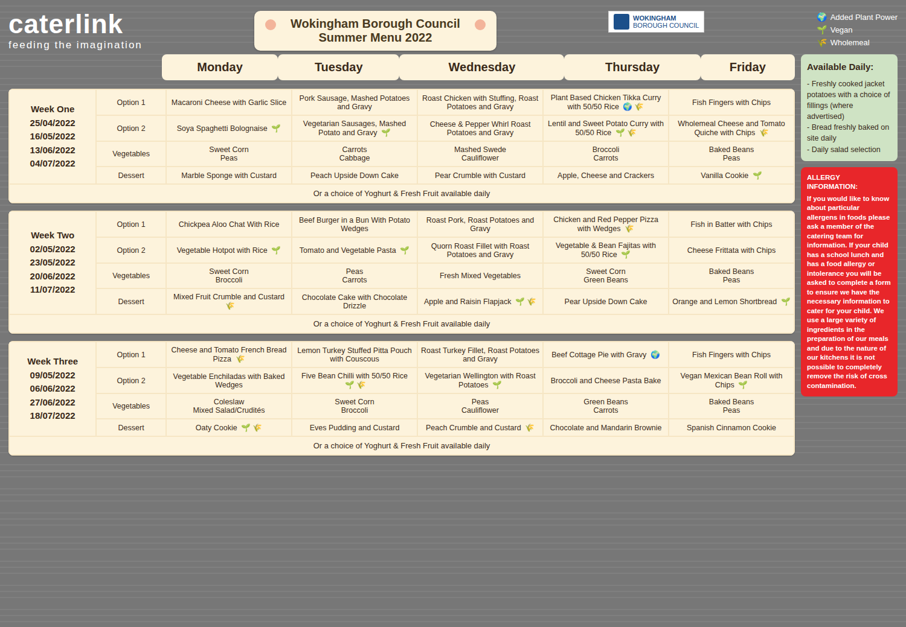caterlink
feeding the imagination
Wokingham Borough Council
Summer Menu 2022
WOKINGHAM
BOROUGH COUNCIL
🌍 Added Plant Power
🌱 Vegan
🌾 Wholemeal
| | | Monday | Tuesday | Wednesday | Thursday | Friday |
| --- | --- | --- | --- | --- | --- | --- |
| Week One 25/04/2022 16/05/2022 13/06/2022 04/07/2022 | Option 1 | Macaroni Cheese with Garlic Slice | Pork Sausage, Mashed Potatoes and Gravy | Roast Chicken with Stuffing, Roast Potatoes and Gravy | Plant Based Chicken Tikka Curry with 50/50 Rice 🌍 🌾 | Fish Fingers with Chips |
| Option 2 | Soya Spaghetti Bolognaise 🌱 | Vegetarian Sausages, Mashed Potato and Gravy 🌱 | Cheese & Pepper Whirl Roast Potatoes and Gravy | Lentil and Sweet Potato Curry with 50/50 Rice 🌱 🌾 | Wholemeal Cheese and Tomato Quiche with Chips 🌾 |
| Vegetables | Sweet Corn Peas | Carrots Cabbage | Mashed Swede Cauliflower | Broccoli Carrots | Baked Beans Peas |
| Dessert | Marble Sponge with Custard | Peach Upside Down Cake | Pear Crumble with Custard | Apple, Cheese and Crackers | Vanilla Cookie 🌱 |
| Or a choice of Yoghurt & Fresh Fruit available daily |
| Week Two 02/05/2022 23/05/2022 20/06/2022 11/07/2022 | Option 1 | Chickpea Aloo Chat With Rice | Beef Burger in a Bun With Potato Wedges | Roast Pork, Roast Potatoes and Gravy | Chicken and Red Pepper Pizza with Wedges 🌾 | Fish in Batter with Chips |
| Option 2 | Vegetable Hotpot with Rice 🌱 | Tomato and Vegetable Pasta 🌱 | Quorn Roast Fillet with Roast Potatoes and Gravy | Vegetable & Bean Fajitas with 50/50 Rice 🌱 | Cheese Frittata with Chips |
| Vegetables | Sweet Corn Broccoli | Peas Carrots | Fresh Mixed Vegetables | Sweet Corn Green Beans | Baked Beans Peas |
| Dessert | Mixed Fruit Crumble and Custard 🌾 | Chocolate Cake with Chocolate Drizzle | Apple and Raisin Flapjack 🌱 🌾 | Pear Upside Down Cake | Orange and Lemon Shortbread 🌱 |
| Or a choice of Yoghurt & Fresh Fruit available daily |
| Week Three 09/05/2022 06/06/2022 27/06/2022 18/07/2022 | Option 1 | Cheese and Tomato French Bread Pizza 🌾 | Lemon Turkey Stuffed Pitta Pouch with Couscous | Roast Turkey Fillet, Roast Potatoes and Gravy | Beef Cottage Pie with Gravy 🌍 | Fish Fingers with Chips |
| Option 2 | Vegetable Enchiladas with Baked Wedges | Five Bean Chilli with 50/50 Rice 🌱 🌾 | Vegetarian Wellington with Roast Potatoes 🌱 | Broccoli and Cheese Pasta Bake | Vegan Mexican Bean Roll with Chips 🌱 |
| Vegetables | Coleslaw Mixed Salad/Crudités | Sweet Corn Broccoli | Peas Cauliflower | Green Beans Carrots | Baked Beans Peas |
| Dessert | Oaty Cookie 🌱 🌾 | Eves Pudding and Custard | Peach Crumble and Custard 🌾 | Chocolate and Mandarin Brownie | Spanish Cinnamon Cookie |
| Or a choice of Yoghurt & Fresh Fruit available daily |
Available Daily:
- Freshly cooked jacket potatoes with a choice of fillings (where advertised)
- Bread freshly baked on site daily
- Daily salad selection
ALLERGY INFORMATION: If you would like to know about particular allergens in foods please ask a member of the catering team for information. If your child has a school lunch and has a food allergy or intolerance you will be asked to complete a form to ensure we have the necessary information to cater for your child. We use a large variety of ingredients in the preparation of our meals and due to the nature of our kitchens it is not possible to completely remove the risk of cross contamination.